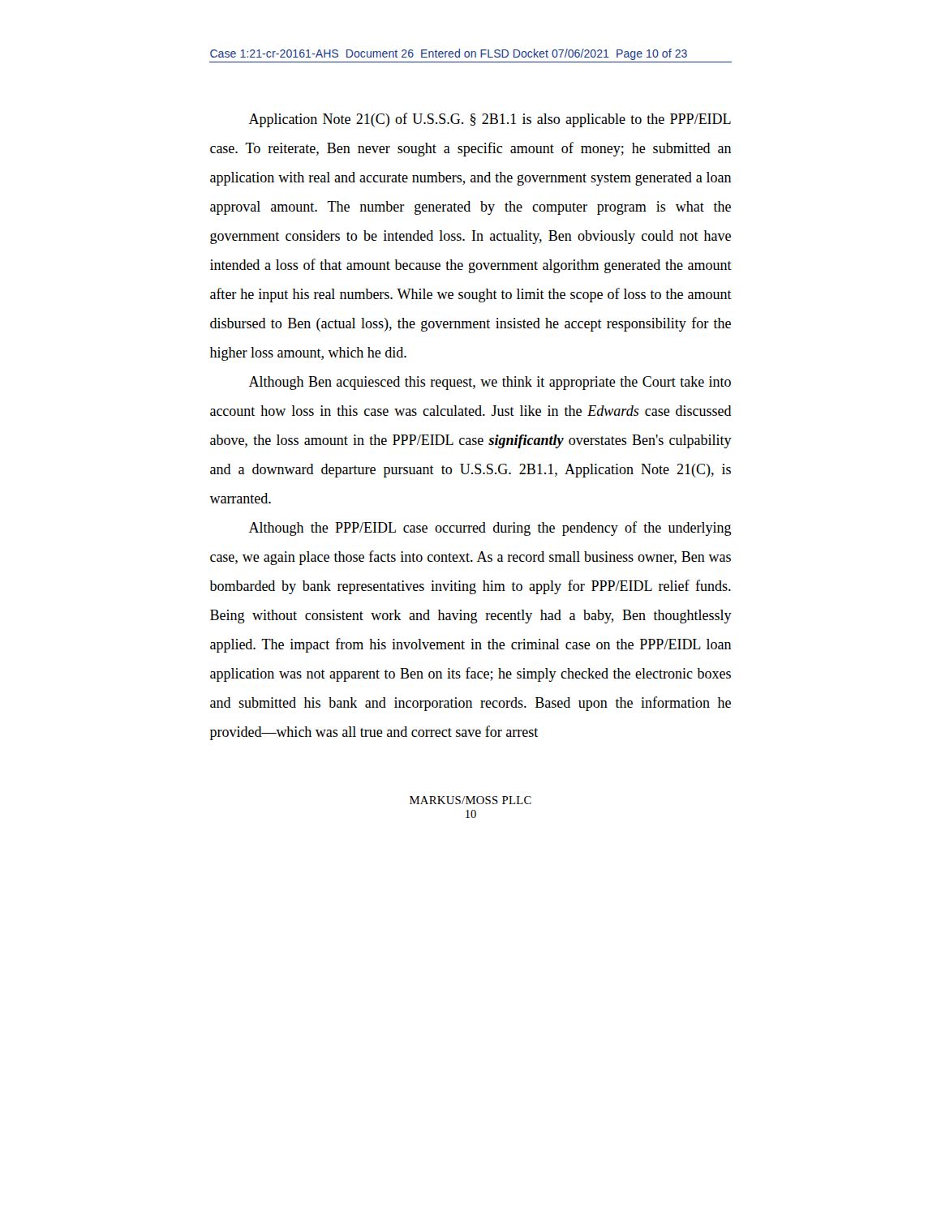Case 1:21-cr-20161-AHS Document 26 Entered on FLSD Docket 07/06/2021 Page 10 of 23
Application Note 21(C) of U.S.S.G. § 2B1.1 is also applicable to the PPP/EIDL case. To reiterate, Ben never sought a specific amount of money; he submitted an application with real and accurate numbers, and the government system generated a loan approval amount. The number generated by the computer program is what the government considers to be intended loss. In actuality, Ben obviously could not have intended a loss of that amount because the government algorithm generated the amount after he input his real numbers. While we sought to limit the scope of loss to the amount disbursed to Ben (actual loss), the government insisted he accept responsibility for the higher loss amount, which he did.
Although Ben acquiesced this request, we think it appropriate the Court take into account how loss in this case was calculated. Just like in the Edwards case discussed above, the loss amount in the PPP/EIDL case significantly overstates Ben's culpability and a downward departure pursuant to U.S.S.G. 2B1.1, Application Note 21(C), is warranted.
Although the PPP/EIDL case occurred during the pendency of the underlying case, we again place those facts into context. As a record small business owner, Ben was bombarded by bank representatives inviting him to apply for PPP/EIDL relief funds. Being without consistent work and having recently had a baby, Ben thoughtlessly applied. The impact from his involvement in the criminal case on the PPP/EIDL loan application was not apparent to Ben on its face; he simply checked the electronic boxes and submitted his bank and incorporation records. Based upon the information he provided—which was all true and correct save for arrest
MARKUS/MOSS PLLC
10